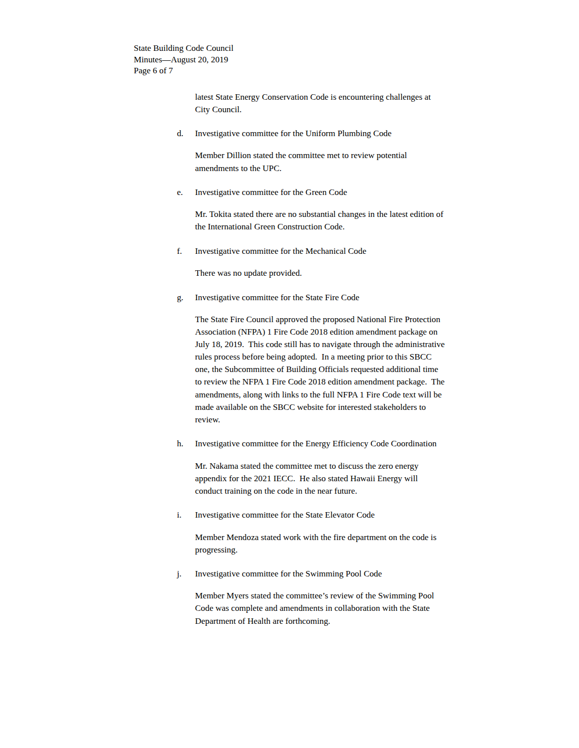State Building Code Council
Minutes—August 20, 2019
Page 6 of 7
latest State Energy Conservation Code is encountering challenges at City Council.
d.
Investigative committee for the Uniform Plumbing Code
Member Dillion stated the committee met to review potential amendments to the UPC.
e.
Investigative committee for the Green Code
Mr. Tokita stated there are no substantial changes in the latest edition of the International Green Construction Code.
f.
Investigative committee for the Mechanical Code
There was no update provided.
g.
Investigative committee for the State Fire Code
The State Fire Council approved the proposed National Fire Protection Association (NFPA) 1 Fire Code 2018 edition amendment package on July 18, 2019. This code still has to navigate through the administrative rules process before being adopted. In a meeting prior to this SBCC one, the Subcommittee of Building Officials requested additional time to review the NFPA 1 Fire Code 2018 edition amendment package. The amendments, along with links to the full NFPA 1 Fire Code text will be made available on the SBCC website for interested stakeholders to review.
h.
Investigative committee for the Energy Efficiency Code Coordination
Mr. Nakama stated the committee met to discuss the zero energy appendix for the 2021 IECC. He also stated Hawaii Energy will conduct training on the code in the near future.
i.
Investigative committee for the State Elevator Code
Member Mendoza stated work with the fire department on the code is progressing.
j.
Investigative committee for the Swimming Pool Code
Member Myers stated the committee’s review of the Swimming Pool Code was complete and amendments in collaboration with the State Department of Health are forthcoming.